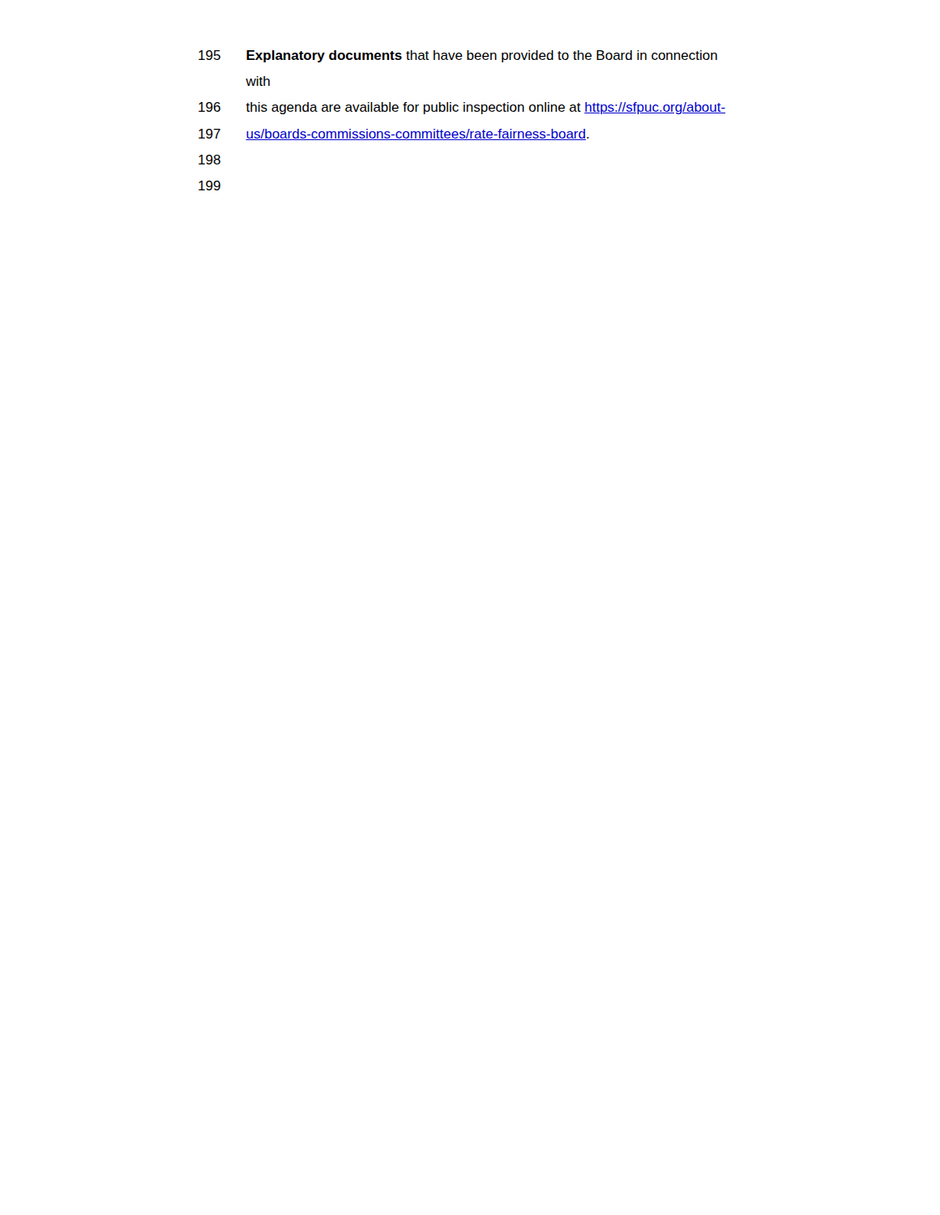| 195 | Explanatory documents that have been provided to the Board in connection with |
| 196 | this agenda are available for public inspection online at https://sfpuc.org/about- |
| 197 | us/boards-commissions-committees/rate-fairness-board . |
| 198 | |
| 199 | |